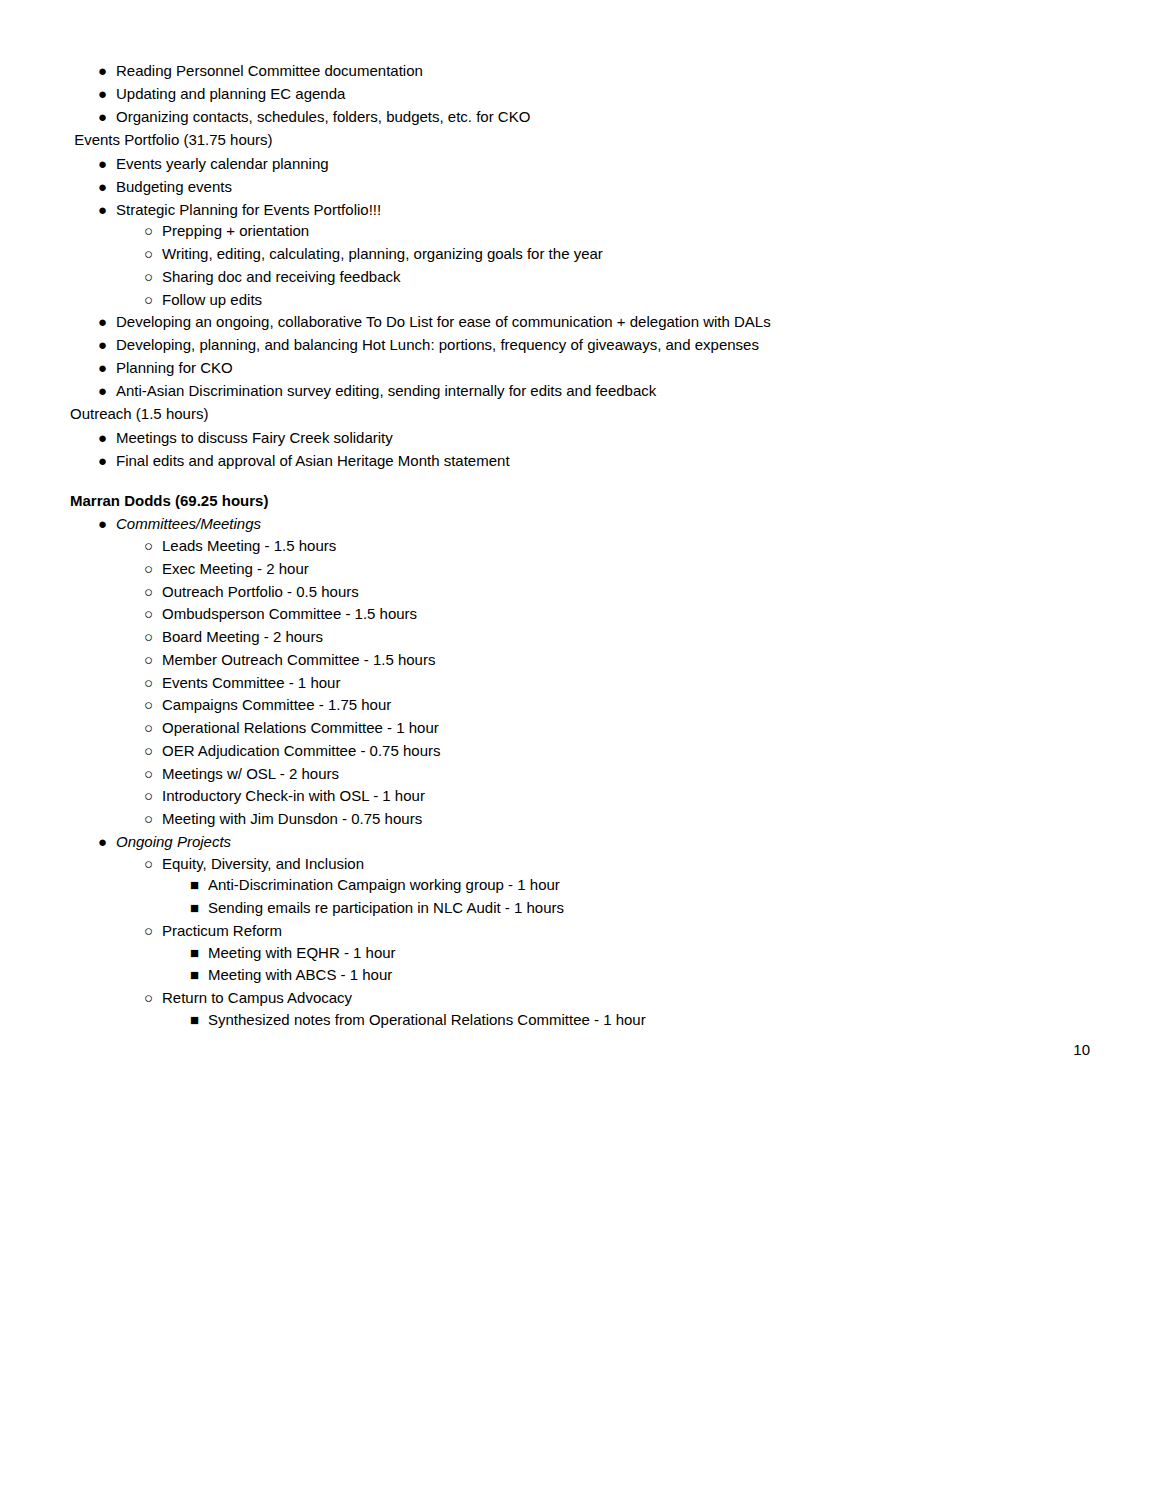Reading Personnel Committee documentation
Updating and planning EC agenda
Organizing contacts, schedules, folders, budgets, etc. for CKO
Events Portfolio (31.75 hours)
Events yearly calendar planning
Budgeting events
Strategic Planning for Events Portfolio!!!
Prepping + orientation
Writing, editing, calculating, planning, organizing goals for the year
Sharing doc and receiving feedback
Follow up edits
Developing an ongoing, collaborative To Do List for ease of communication + delegation with DALs
Developing, planning, and balancing Hot Lunch: portions, frequency of giveaways, and expenses
Planning for CKO
Anti-Asian Discrimination survey editing, sending internally for edits and feedback
Outreach (1.5 hours)
Meetings to discuss Fairy Creek solidarity
Final edits and approval of Asian Heritage Month statement
Marran Dodds (69.25 hours)
Committees/Meetings
Leads Meeting - 1.5 hours
Exec Meeting - 2 hour
Outreach Portfolio - 0.5 hours
Ombudsperson Committee - 1.5 hours
Board Meeting - 2 hours
Member Outreach Committee - 1.5 hours
Events Committee - 1 hour
Campaigns Committee - 1.75 hour
Operational Relations Committee - 1 hour
OER Adjudication Committee - 0.75 hours
Meetings w/ OSL - 2 hours
Introductory Check-in with OSL - 1 hour
Meeting with Jim Dunsdon - 0.75 hours
Ongoing Projects
Equity, Diversity, and Inclusion
Anti-Discrimination Campaign working group - 1 hour
Sending emails re participation in NLC Audit - 1 hours
Practicum Reform
Meeting with EQHR - 1 hour
Meeting with ABCS - 1 hour
Return to Campus Advocacy
Synthesized notes from Operational Relations Committee - 1 hour
10